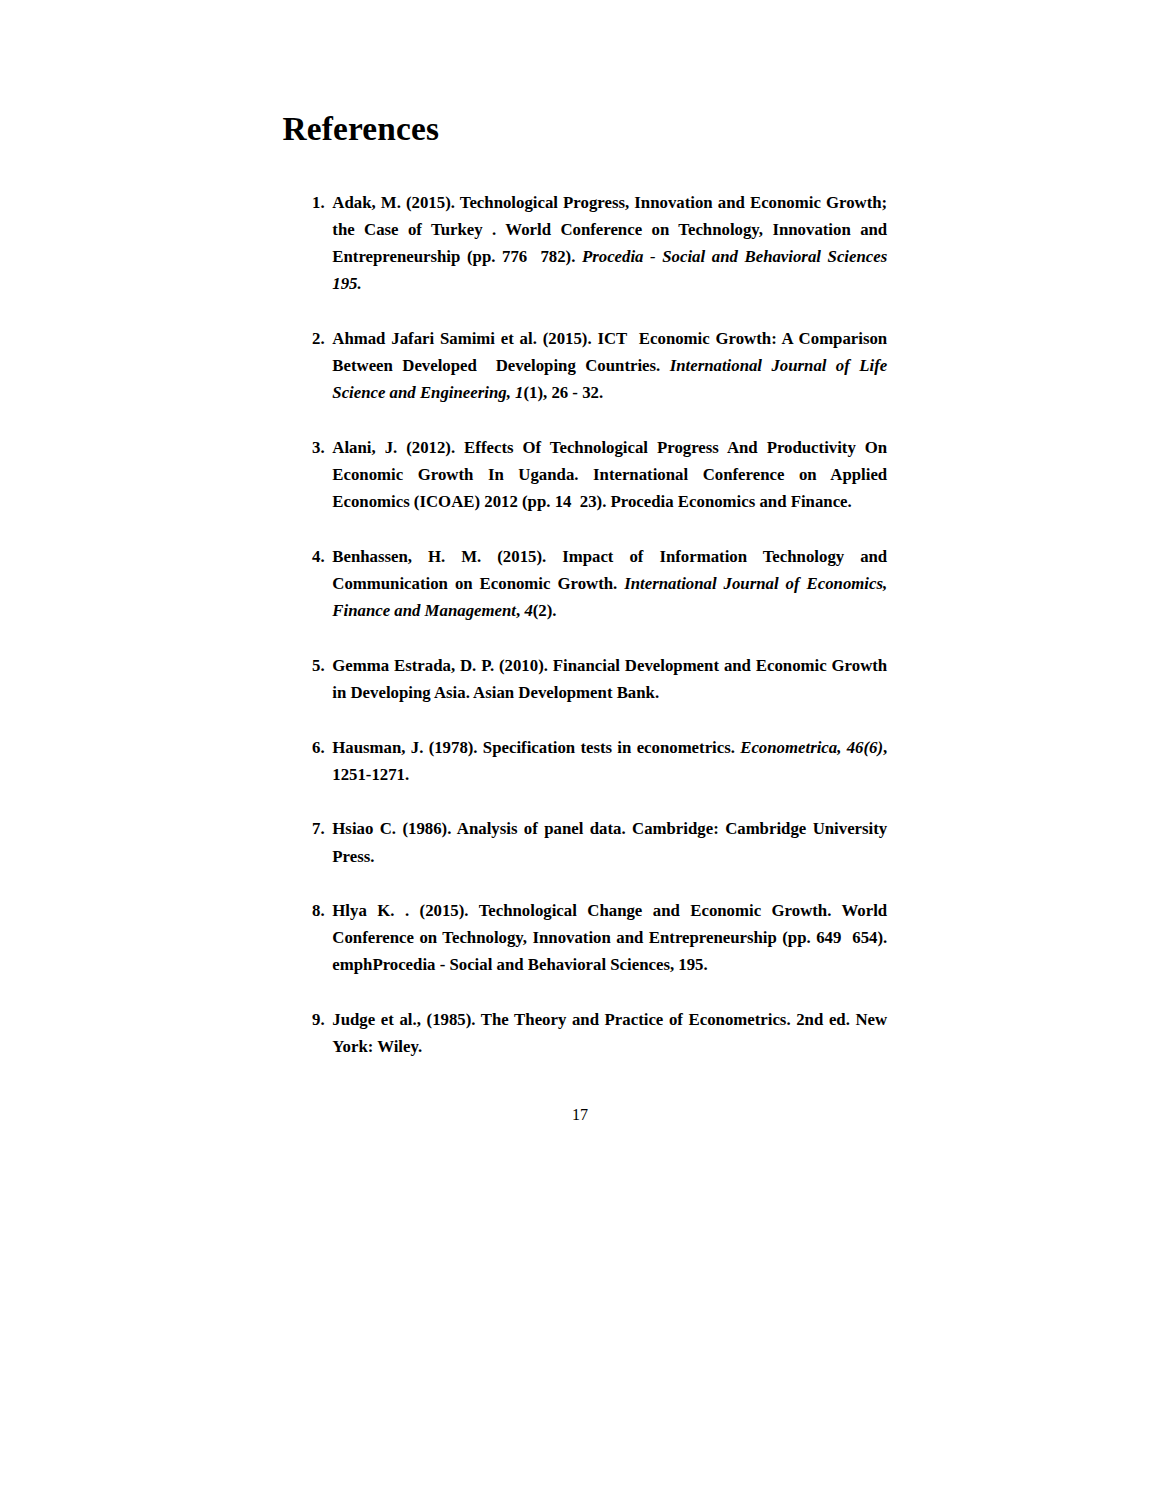References
Adak, M. (2015). Technological Progress, Innovation and Economic Growth; the Case of Turkey . World Conference on Technology, Innovation and Entrepreneurship (pp. 776 782). Procedia - Social and Behavioral Sciences 195.
Ahmad Jafari Samimi et al. (2015). ICT Economic Growth: A Comparison Between Developed Developing Countries. International Journal of Life Science and Engineering, 1(1), 26 - 32.
Alani, J. (2012). Effects Of Technological Progress And Productivity On Economic Growth In Uganda. International Conference on Applied Economics (ICOAE) 2012 (pp. 14 23). Procedia Economics and Finance.
Benhassen, H. M. (2015). Impact of Information Technology and Communication on Economic Growth. International Journal of Economics, Finance and Management, 4(2).
Gemma Estrada, D. P. (2010). Financial Development and Economic Growth in Developing Asia. Asian Development Bank.
Hausman, J. (1978). Specification tests in econometrics. Econometrica, 46(6), 1251-1271.
Hsiao C. (1986). Analysis of panel data. Cambridge: Cambridge University Press.
Hlya K. . (2015). Technological Change and Economic Growth. World Conference on Technology, Innovation and Entrepreneurship (pp. 649 654). emphProcedia - Social and Behavioral Sciences, 195.
Judge et al., (1985). The Theory and Practice of Econometrics. 2nd ed. New York: Wiley.
17